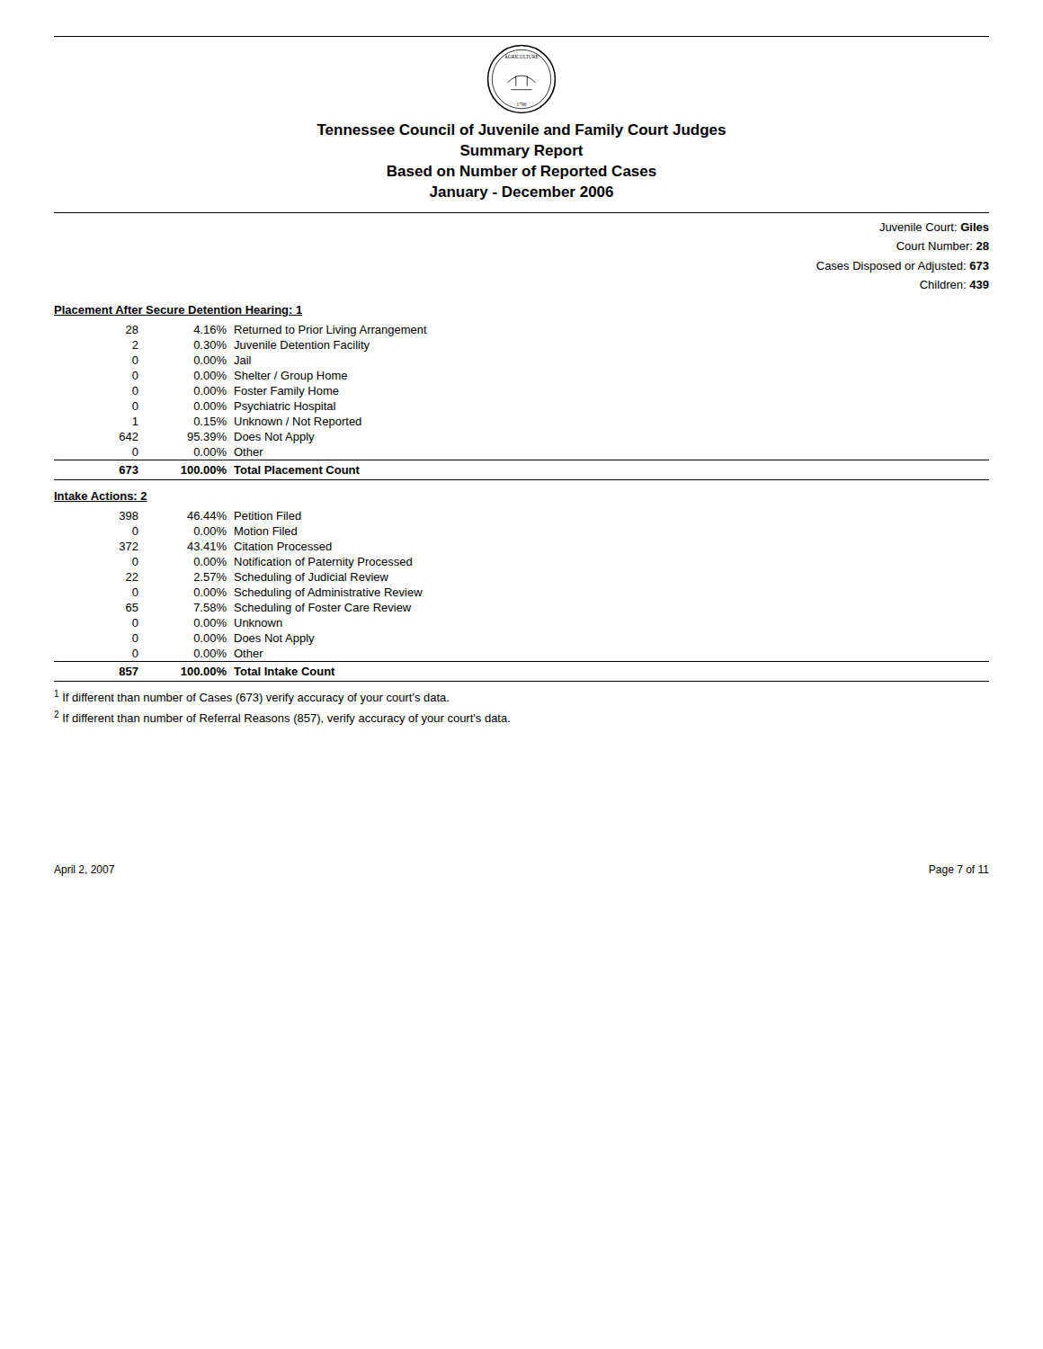Tennessee Council of Juvenile and Family Court Judges
Summary Report
Based on Number of Reported Cases
January - December 2006
Juvenile Court: Giles
Court Number: 28
Cases Disposed or Adjusted: 673
Children: 439
Placement After Secure Detention Hearing: 1
| 28 | 4.16% | Returned to Prior Living Arrangement |
| 2 | 0.30% | Juvenile Detention Facility |
| 0 | 0.00% | Jail |
| 0 | 0.00% | Shelter / Group Home |
| 0 | 0.00% | Foster Family Home |
| 0 | 0.00% | Psychiatric Hospital |
| 1 | 0.15% | Unknown / Not Reported |
| 642 | 95.39% | Does Not Apply |
| 0 | 0.00% | Other |
| 673 | 100.00% | Total Placement Count |
Intake Actions: 2
| 398 | 46.44% | Petition Filed |
| 0 | 0.00% | Motion Filed |
| 372 | 43.41% | Citation Processed |
| 0 | 0.00% | Notification of Paternity Processed |
| 22 | 2.57% | Scheduling of Judicial Review |
| 0 | 0.00% | Scheduling of Administrative Review |
| 65 | 7.58% | Scheduling of Foster Care Review |
| 0 | 0.00% | Unknown |
| 0 | 0.00% | Does Not Apply |
| 0 | 0.00% | Other |
| 857 | 100.00% | Total Intake Count |
1 If different than number of Cases (673) verify accuracy of your court's data.
2 If different than number of Referral Reasons (857), verify accuracy of your court's data.
April 2, 2007 Page 7 of 11